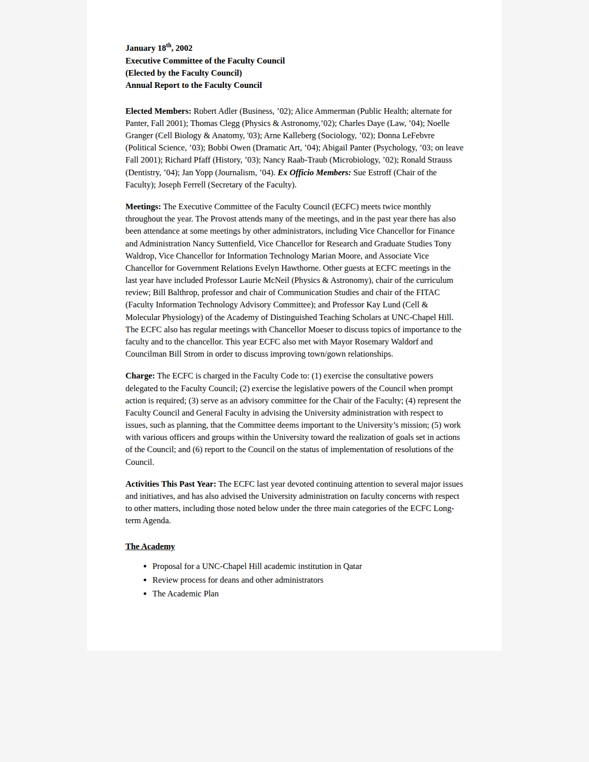January 18th, 2002
Executive Committee of the Faculty Council
(Elected by the Faculty Council)
Annual Report to the Faculty Council
Elected Members: Robert Adler (Business, ’02); Alice Ammerman (Public Health; alternate for Panter, Fall 2001); Thomas Clegg (Physics & Astronomy,’02); Charles Daye (Law, ’04); Noelle Granger (Cell Biology & Anatomy, '03); Arne Kalleberg (Sociology, ’02); Donna LeFebvre (Political Science, ’03); Bobbi Owen (Dramatic Art, ’04); Abigail Panter (Psychology, ’03; on leave Fall 2001); Richard Pfaff (History, ’03); Nancy Raab-Traub (Microbiology, ’02); Ronald Strauss (Dentistry, ’04); Jan Yopp (Journalism, ’04). Ex Officio Members: Sue Estroff (Chair of the Faculty); Joseph Ferrell (Secretary of the Faculty).
Meetings: The Executive Committee of the Faculty Council (ECFC) meets twice monthly throughout the year. The Provost attends many of the meetings, and in the past year there has also been attendance at some meetings by other administrators, including Vice Chancellor for Finance and Administration Nancy Suttenfield, Vice Chancellor for Research and Graduate Studies Tony Waldrop, Vice Chancellor for Information Technology Marian Moore, and Associate Vice Chancellor for Government Relations Evelyn Hawthorne. Other guests at ECFC meetings in the last year have included Professor Laurie McNeil (Physics & Astronomy), chair of the curriculum review; Bill Balthrop, professor and chair of Communication Studies and chair of the FITAC (Faculty Information Technology Advisory Committee); and Professor Kay Lund (Cell & Molecular Physiology) of the Academy of Distinguished Teaching Scholars at UNC-Chapel Hill. The ECFC also has regular meetings with Chancellor Moeser to discuss topics of importance to the faculty and to the chancellor. This year ECFC also met with Mayor Rosemary Waldorf and Councilman Bill Strom in order to discuss improving town/gown relationships.
Charge: The ECFC is charged in the Faculty Code to: (1) exercise the consultative powers delegated to the Faculty Council; (2) exercise the legislative powers of the Council when prompt action is required; (3) serve as an advisory committee for the Chair of the Faculty; (4) represent the Faculty Council and General Faculty in advising the University administration with respect to issues, such as planning, that the Committee deems important to the University’s mission; (5) work with various officers and groups within the University toward the realization of goals set in actions of the Council; and (6) report to the Council on the status of implementation of resolutions of the Council.
Activities This Past Year: The ECFC last year devoted continuing attention to several major issues and initiatives, and has also advised the University administration on faculty concerns with respect to other matters, including those noted below under the three main categories of the ECFC Long-term Agenda.
The Academy
Proposal for a UNC-Chapel Hill academic institution in Qatar
Review process for deans and other administrators
The Academic Plan